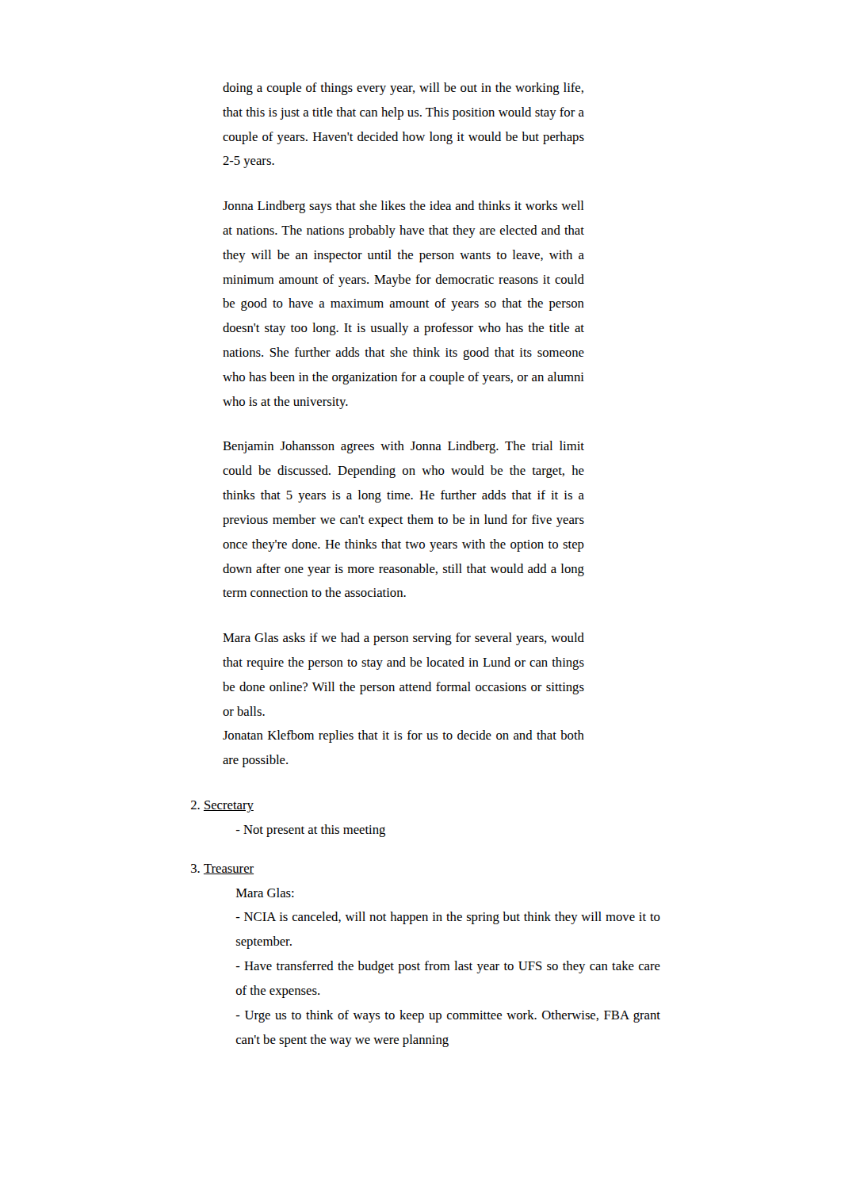doing a couple of things every year, will be out in the working life, that this is just a title that can help us. This position would stay for a couple of years. Haven't decided how long it would be but perhaps 2-5 years.
Jonna Lindberg says that she likes the idea and thinks it works well at nations. The nations probably have that they are elected and that they will be an inspector until the person wants to leave, with a minimum amount of years. Maybe for democratic reasons it could be good to have a maximum amount of years so that the person doesn't stay too long. It is usually a professor who has the title at nations. She further adds that she think its good that its someone who has been in the organization for a couple of years, or an alumni who is at the university.
Benjamin Johansson agrees with Jonna Lindberg. The trial limit could be discussed. Depending on who would be the target, he thinks that 5 years is a long time. He further adds that if it is a previous member we can't expect them to be in lund for five years once they're done. He thinks that two years with the option to step down after one year is more reasonable, still that would add a long term connection to the association.
Mara Glas asks if we had a person serving for several years, would that require the person to stay and be located in Lund or can things be done online? Will the person attend formal occasions or sittings or balls.
Jonatan Klefbom replies that it is for us to decide on and that both are possible.
Secretary
- Not present at this meeting
Treasurer
Mara Glas:
- NCIA is canceled, will not happen in the spring but think they will move it to september.
- Have transferred the budget post from last year to UFS so they can take care of the expenses.
- Urge us to think of ways to keep up committee work. Otherwise, FBA grant can't be spent the way we were planning